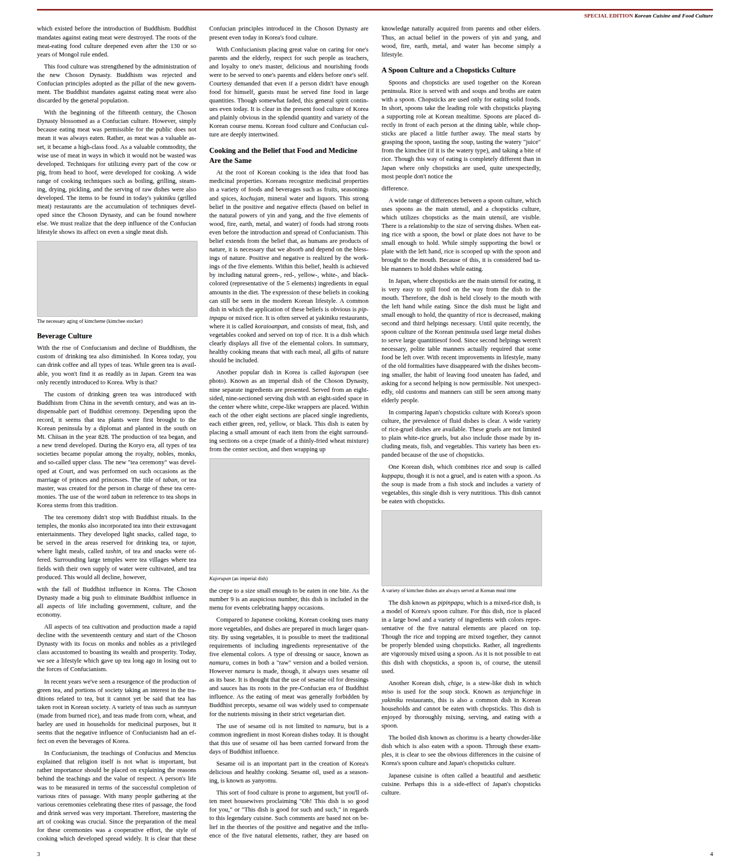SPECIAL EDITION Korean Cuisine and Food Culture
which existed before the introduction of Buddhism. Buddhist mandates against eating meat were destroyed. The roots of the meat-eating food culture deepened even after the 130 or so years of Mongol rule ended.
This food culture was strengthened by the administration of the new Choson Dynasty. Buddhism was rejected and Confucian principles adopted as the pillar of the new government. The Buddhist mandates against eating meat were also discarded by the general population.
With the beginning of the fifteenth century, the Choson Dynasty blossomed as a Confucian culture. However, simply because eating meat was permissible for the public does not mean it was always eaten. Rather, as meat was a valuable asset, it became a high-class food. As a valuable commodity, the wise use of meat in ways in which it would not be wasted was developed. Techniques for utilizing every part of the cow or pig, from head to hoof, were developed for cooking. A wide range of cooking techniques such as boiling, grilling, steaming, drying, pickling, and the serving of raw dishes were also developed. The items to be found in today's yakiniku (grilled meat) restaurants are the accumulation of techniques developed since the Choson Dynasty, and can be found nowhere else. We must realize that the deep influence of the Confucian lifestyle shows its affect on even a single meat dish.
The necessary aging of kimcheme (kimchee stocker)
Beverage Culture
With the rise of Confucianism and decline of Buddhism, the custom of drinking tea also diminished. In Korea today, you can drink coffee and all types of teas. While green tea is available, you won't find it as readily as in Japan. Green tea was only recently introduced to Korea. Why is that?
The custom of drinking green tea was introduced with Buddhism from China in the seventh century, and was an indispensable part of Buddhist ceremony. Depending upon the record, it seems that tea plants were first brought to the Korean peninsula by a diplomat and planted in the south on Mt. Chiisan in the year 828. The production of tea began, and a new trend developed. During the Koryo era, all types of tea societies became popular among the royalty, nobles, monks, and so-called upper class. The new "tea ceremony" was developed at Court, and was performed on such occasions as the marriage of princes and princesses. The title of taban, or tea master, was created for the person in charge of these tea ceremonies. The use of the word taban in reference to tea shops in Korea stems from this tradition.
The tea ceremony didn't stop with Buddhist rituals. In the temples, the monks also incorporated tea into their extravagant entertainments. They developed light snacks, called taga, to be served in the areas reserved for drinking tea, or tajon, where light meals, called tashin, of tea and snacks were offered. Surrounding large temples were tea villages where tea fields with their own supply of water were cultivated, and tea produced. This would all decline, however,
with the fall of Buddhist influence in Korea. The Choson Dynasty made a big push to eliminate Buddhist influence in all aspects of life including government, culture, and the economy.
All aspects of tea cultivation and production made a rapid decline with the seventeenth century and start of the Choson Dynasty with its focus on monks and nobles as a privileged class accustomed to boasting its wealth and prosperity. Today, we see a lifestyle which gave up tea long ago in losing out to the forces of Confucianism.
In recent years we've seen a resurgence of the production of green tea, and portions of society taking an interest in the traditions related to tea, but it cannot yet be said that tea has taken root in Korean society. A variety of teas such as sunnyun (made from burned rice), and teas made from corn, wheat, and barley are used in households for medicinal purposes, but it seems that the negative influence of Confucianism had an effect on even the beverages of Korea.
In Confucianism, the teachings of Confucius and Mencius explained that religion itself is not what is important, but rather importance should be placed on explaining the reasons behind the teachings and the value of respect. A person's life was to be measured in terms of the successful completion of various rites of passage. With many people gathering at the various ceremonies celebrating these rites of passage, the food and drink served was very important. Therefore, mastering the art of cooking was crucial. Since the preparation of the meal for these ceremonies was a cooperative effort, the style of cooking which developed spread widely. It is clear that these Confucian principles introduced in the Choson Dynasty are present even today in Korea's food culture.
With Confucianism placing great value on caring for one's parents and the elderly, respect for such people as teachers, and loyalty to one's master, delicious and nourishing foods were to be served to one's parents and elders before one's self. Courtesy demanded that even if a person didn't have enough food for himself, guests must be served fine food in large quantities. Though somewhat faded, this general spirit continues even today. It is clear in the present food culture of Korea and plainly obvious in the splendid quantity and variety of the Korean course menu. Korean food culture and Confucian culture are deeply intertwined.
Cooking and the Belief that Food and Medicine Are the Same
At the root of Korean cooking is the idea that food has medicinal properties. Koreans recognize medicinal properties in a variety of foods and beverages such as fruits, seasonings and spices, kochujan, mineral water and liquors. This strong belief in the positive and negative effects (based on belief in the natural powers of yin and yang, and the five elements of wood, fire, earth, metal, and water) of foods had strong roots even before the introduction and spread of Confucianism. This belief extends from the belief that, as humans are products of nature, it is necessary that we absorb and depend on the blessings of nature. Positive and negative is realized by the workings of the five elements. Within this belief, health is achieved by including natural green-, red-, yellow-, white-, and black-colored (representative of the 5 elements) ingredients in equal amounts in the diet. The expression of these beliefs in cooking can still be seen in the modern Korean lifestyle. A common dish in which the application of these beliefs is obvious is pipinpapu or mixed rice. It is often served at yakiniku restaurants, where it is called koraioanpan, and consists of meat, fish, and vegetables cooked and served on top of rice. It is a dish which clearly displays all five of the elemental colors. In summary, healthy cooking means that with each meal, all gifts of nature should be included.
Another popular dish in Korea is called kujorupan (see photo). Known as an imperial dish of the Choson Dynasty, nine separate ingredients are presented. Served from an eight-sided, nine-sectioned serving dish with an eight-sided space in the center where white, crepe-like wrappers are placed. Within each of the other eight sections are placed single ingredients, each either green, red, yellow, or black. This dish is eaten by placing a small amount of each item from the eight surrounding sections on a crepe (made of a thinly-fried wheat mixture) from the center section, and then wrapping up
Kujorupan (an imperial dish)
the crepe to a size small enough to be eaten in one bite. As the number 9 is an auspicious number, this dish is included in the menu for events celebrating happy occasions.
Compared to Japanese cooking, Korean cooking uses many more vegetables, and dishes are prepared in much larger quantity. By using vegetables, it is possible to meet the traditional requirements of including ingredients representative of the five elemental colors. A type of dressing or sauce, known as namuru, comes in both a "raw" version and a boiled version. However namuru is made, though, it always uses sesame oil as its base. It is thought that the use of sesame oil for dressings and sauces has its roots in the pre-Confucian era of Buddhist influence. As the eating of meat was generally forbidden by Buddhist precepts, sesame oil was widely used to compensate for the nutrients missing in their strict vegetarian diet.
The use of sesame oil is not limited to namuru, but is a common ingredient in most Korean dishes today. It is thought that this use of sesame oil has been carried forward from the days of Buddhist influence.
Sesame oil is an important part in the creation of Korea's delicious and healthy cooking. Sesame oil, used as a seasoning, is known as yanyomu.
This sort of food culture is prone to argument, but you'll often meet housewives proclaiming "Oh! This dish is so good for you," or "This dish is good for such and such," in regards to this legendary cuisine. Such comments are based not on belief in the theories of the positive and negative and the influence of the five natural elements, rather, they are based on knowledge naturally acquired from parents and other elders. Thus, an actual belief in the powers of yin and yang, and wood, fire, earth, metal, and water has become simply a lifestyle.
A Spoon Culture and a Chopsticks Culture
Spoons and chopsticks are used together on the Korean peninsula. Rice is served with and soups and broths are eaten with a spoon. Chopsticks are used only for eating solid foods. In short, spoons take the leading role with chopsticks playing a supporting role at Korean mealtime. Spoons are placed directly in front of each person at the dining table, while chopsticks are placed a little further away. The meal starts by grasping the spoon, tasting the soup, tasting the watery "juice" from the kimchee (if it is the watery type), and taking a bite of rice. Though this way of eating is completely different than in Japan where only chopsticks are used, quite unexpectedly, most people don't notice the
difference.
A wide range of differences between a spoon culture, which uses spoons as the main utensil, and a chopsticks culture, which utilizes chopsticks as the main utensil, are visible. There is a relationship to the size of serving dishes. When eating rice with a spoon, the bowl or plate does not have to be small enough to hold. While simply supporting the bowl or plate with the left hand, rice is scooped up with the spoon and brought to the mouth. Because of this, it is considered bad table manners to hold dishes while eating.
In Japan, where chopsticks are the main utensil for eating, it is very easy to spill food on the way from the dish to the mouth. Therefore, the dish is held closely to the mouth with the left hand while eating. Since the dish must be light and small enough to hold, the quantity of rice is decreased, making second and third helpings necessary. Until quite recently, the spoon culture of the Korean peninsula used large metal dishes to serve large quantitiesof food. Since second helpings weren't necessary, polite table manners actually required that some food be left over. With recent improvements in lifestyle, many of the old formalities have disappeared with the dishes becoming smaller, the habit of leaving food uneaten has faded, and asking for a second helping is now permissible. Not unexpectedly, old customs and manners can still be seen among many elderly people.
In comparing Japan's chopsticks culture with Korea's spoon culture, the prevalence of fluid dishes is clear. A wide variety of rice-gruel dishes are available. These gruels are not limited to plain white-rice gruels, but also include those made by including meats, fish, and vegetables. This variety has been expanded because of the use of chopsticks.
One Korean dish, which combines rice and soup is called kuppapu, though it is not a gruel, and is eaten with a spoon. As the soup is made from a fish stock and includes a variety of vegetables, this single dish is very nutritious. This dish cannot be eaten with chopsticks.
A variety of kimchee dishes are always served at Korean meal time
The dish known as pipinpapu, which is a mixed-rice dish, is a model of Korea's spoon culture. For this dish, rice is placed in a large bowl and a variety of ingredients with colors representative of the five natural elements are placed on top. Though the rice and topping are mixed together, they cannot be properly blended using chopsticks. Rather, all ingredients are vigorously mixed using a spoon. As it is not possible to eat this dish with chopsticks, a spoon is, of course, the utensil used.
Another Korean dish, chige, is a stew-like dish in which miso is used for the soup stock. Known as tenjanchige in yakiniku restaurants, this is also a common dish in Korean households and cannot be eaten with chopsticks. This dish is enjoyed by thoroughly mixing, serving, and eating with a spoon.
The boiled dish known as chorimu is a hearty chowder-like dish which is also eaten with a spoon. Through these examples, it is clear to see the obvious differences in the cuisine of Korea's spoon culture and Japan's chopsticks culture.
Japanese cuisine is often called a beautiful and aesthetic cuisine. Perhaps this is a side-effect of Japan's chopsticks culture.
3
4